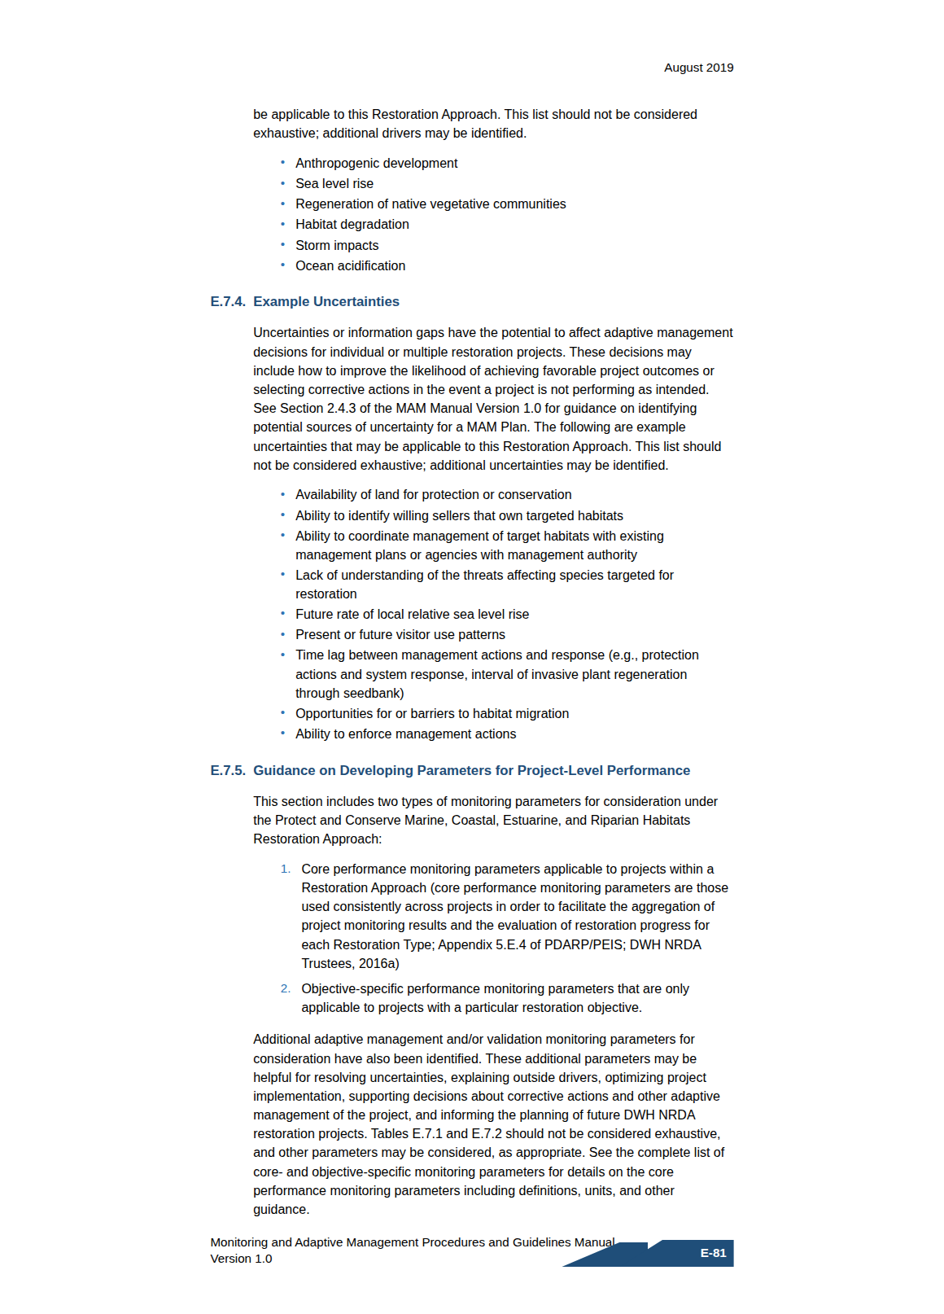August 2019
be applicable to this Restoration Approach. This list should not be considered exhaustive; additional drivers may be identified.
Anthropogenic development
Sea level rise
Regeneration of native vegetative communities
Habitat degradation
Storm impacts
Ocean acidification
E.7.4. Example Uncertainties
Uncertainties or information gaps have the potential to affect adaptive management decisions for individual or multiple restoration projects. These decisions may include how to improve the likelihood of achieving favorable project outcomes or selecting corrective actions in the event a project is not performing as intended. See Section 2.4.3 of the MAM Manual Version 1.0 for guidance on identifying potential sources of uncertainty for a MAM Plan. The following are example uncertainties that may be applicable to this Restoration Approach. This list should not be considered exhaustive; additional uncertainties may be identified.
Availability of land for protection or conservation
Ability to identify willing sellers that own targeted habitats
Ability to coordinate management of target habitats with existing management plans or agencies with management authority
Lack of understanding of the threats affecting species targeted for restoration
Future rate of local relative sea level rise
Present or future visitor use patterns
Time lag between management actions and response (e.g., protection actions and system response, interval of invasive plant regeneration through seedbank)
Opportunities for or barriers to habitat migration
Ability to enforce management actions
E.7.5. Guidance on Developing Parameters for Project-Level Performance
This section includes two types of monitoring parameters for consideration under the Protect and Conserve Marine, Coastal, Estuarine, and Riparian Habitats Restoration Approach:
Core performance monitoring parameters applicable to projects within a Restoration Approach (core performance monitoring parameters are those used consistently across projects in order to facilitate the aggregation of project monitoring results and the evaluation of restoration progress for each Restoration Type; Appendix 5.E.4 of PDARP/PEIS; DWH NRDA Trustees, 2016a)
Objective-specific performance monitoring parameters that are only applicable to projects with a particular restoration objective.
Additional adaptive management and/or validation monitoring parameters for consideration have also been identified. These additional parameters may be helpful for resolving uncertainties, explaining outside drivers, optimizing project implementation, supporting decisions about corrective actions and other adaptive management of the project, and informing the planning of future DWH NRDA restoration projects. Tables E.7.1 and E.7.2 should not be considered exhaustive, and other parameters may be considered, as appropriate. See the complete list of core- and objective-specific monitoring parameters for details on the core performance monitoring parameters including definitions, units, and other guidance.
Monitoring and Adaptive Management Procedures and Guidelines Manual
Version 1.0
E-81